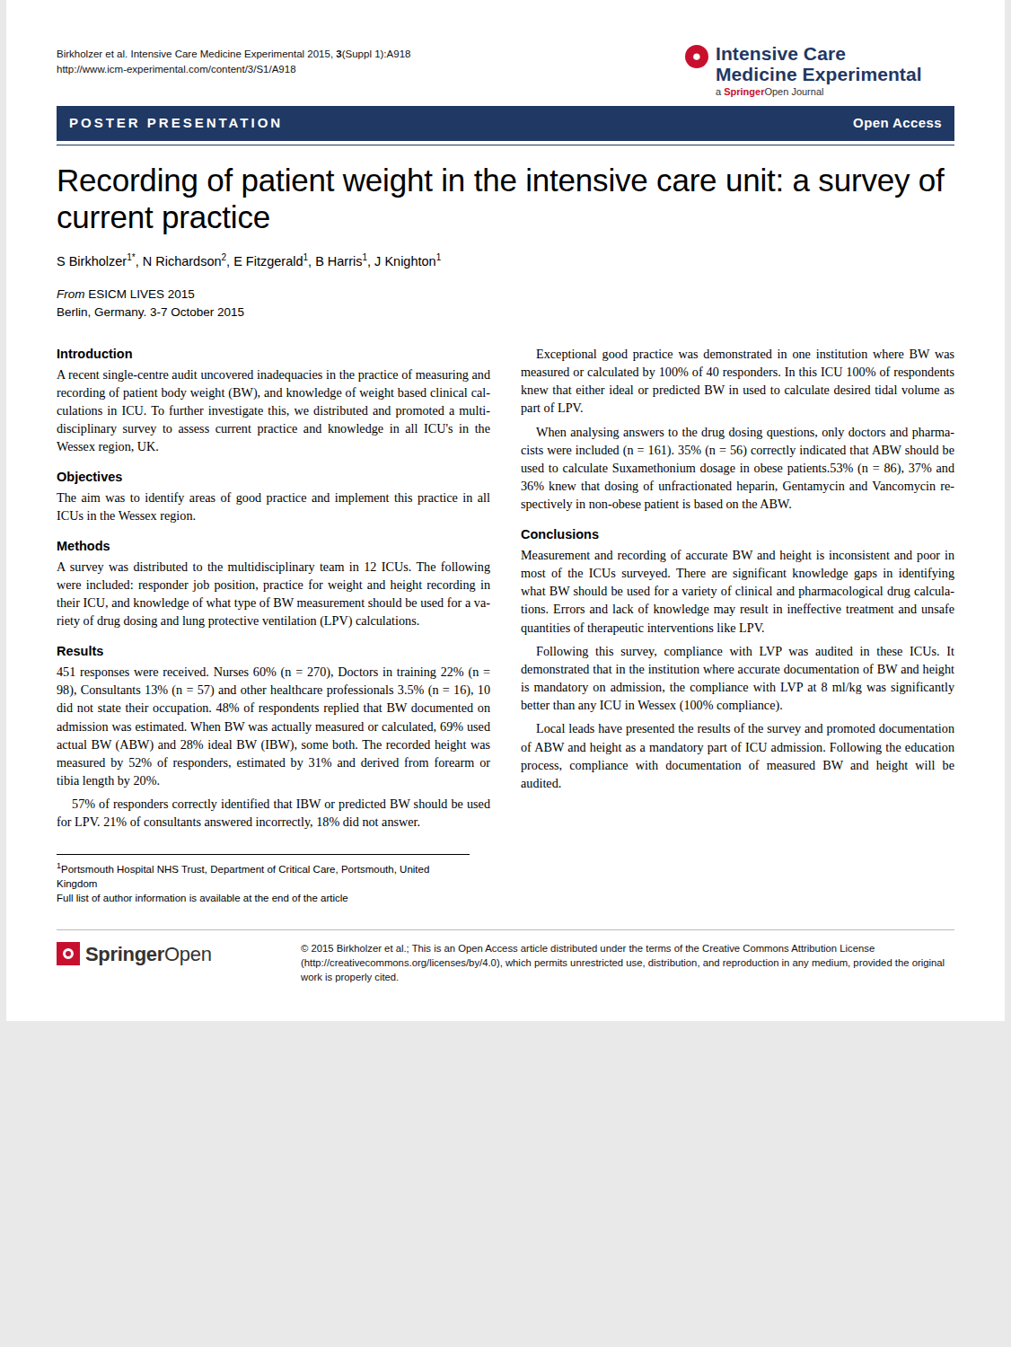Birkholzer et al. Intensive Care Medicine Experimental 2015, 3(Suppl 1):A918
http://www.icm-experimental.com/content/3/S1/A918
●
Intensive Care
Medicine Experimental
a Springer Open Journal
POSTER PRESENTATION
Open Access
Recording of patient weight in the intensive care unit: a survey of current practice
S Birkholzer1*, N Richardson2, E Fitzgerald1, B Harris1, J Knighton1
From ESICM LIVES 2015
Berlin, Germany. 3-7 October 2015
Introduction
A recent single-centre audit uncovered inadequacies in the practice of measuring and recording of patient body weight (BW), and knowledge of weight based clinical calculations in ICU. To further investigate this, we distributed and promoted a multi-disciplinary survey to assess current practice and knowledge in all ICU's in the Wessex region, UK.
Objectives
The aim was to identify areas of good practice and implement this practice in all ICUs in the Wessex region.
Methods
A survey was distributed to the multidisciplinary team in 12 ICUs. The following were included: responder job position, practice for weight and height recording in their ICU, and knowledge of what type of BW measurement should be used for a variety of drug dosing and lung protective ventilation (LPV) calculations.
Results
451 responses were received. Nurses 60% (n = 270), Doctors in training 22% (n = 98), Consultants 13% (n = 57) and other healthcare professionals 3.5% (n = 16), 10 did not state their occupation. 48% of respondents replied that BW documented on admission was estimated. When BW was actually measured or calculated, 69% used actual BW (ABW) and 28% ideal BW (IBW), some both. The recorded height was measured by 52% of responders, estimated by 31% and derived from forearm or tibia length by 20%.
57% of responders correctly identified that IBW or predicted BW should be used for LPV. 21% of consultants answered incorrectly, 18% did not answer.
Exceptional good practice was demonstrated in one institution where BW was measured or calculated by 100% of 40 responders. In this ICU 100% of respondents knew that either ideal or predicted BW in used to calculate desired tidal volume as part of LPV.
When analysing answers to the drug dosing questions, only doctors and pharmacists were included (n = 161). 35% (n = 56) correctly indicated that ABW should be used to calculate Suxamethonium dosage in obese patients.53% (n = 86), 37% and 36% knew that dosing of unfractionated heparin, Gentamycin and Vancomycin respectively in non-obese patient is based on the ABW.
Conclusions
Measurement and recording of accurate BW and height is inconsistent and poor in most of the ICUs surveyed. There are significant knowledge gaps in identifying what BW should be used for a variety of clinical and pharmacological drug calculations. Errors and lack of knowledge may result in ineffective treatment and unsafe quantities of therapeutic interventions like LPV.
Following this survey, compliance with LVP was audited in these ICUs. It demonstrated that in the institution where accurate documentation of BW and height is mandatory on admission, the compliance with LVP at 8 ml/kg was significantly better than any ICU in Wessex (100% compliance).
Local leads have presented the results of the survey and promoted documentation of ABW and height as a mandatory part of ICU admission. Following the education process, compliance with documentation of measured BW and height will be audited.
1Portsmouth Hospital NHS Trust, Department of Critical Care, Portsmouth, United Kingdom
Full list of author information is available at the end of the article
Springer Open
© 2015 Birkholzer et al.; This is an Open Access article distributed under the terms of the Creative Commons Attribution License (http://creativecommons.org/licenses/by/4.0), which permits unrestricted use, distribution, and reproduction in any medium, provided the original work is properly cited.